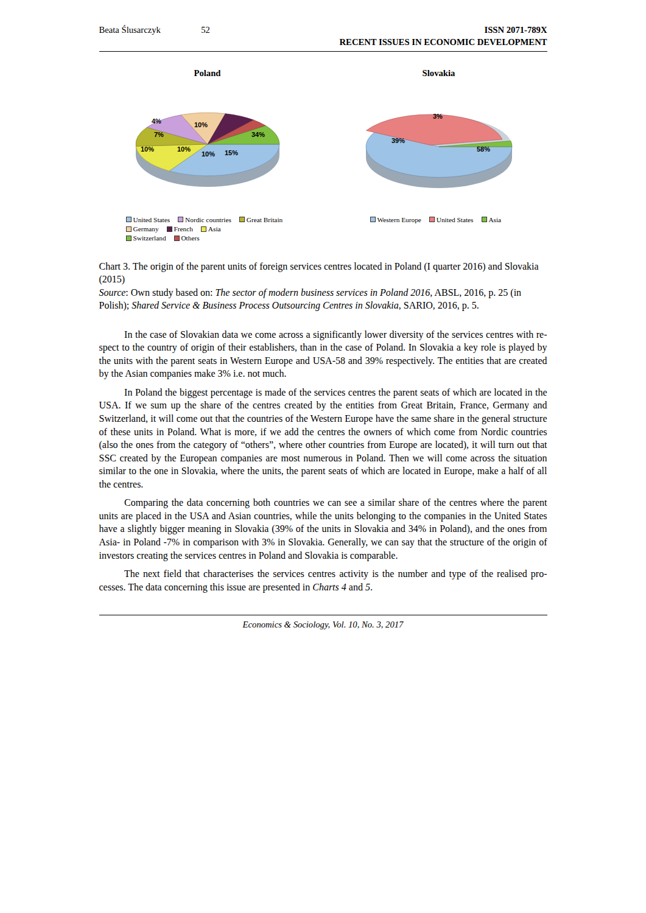| Beata Ślusarczyk | 52 | ISSN 2071-789X |
| | | RECENT ISSUES IN ECONOMIC DEVELOPMENT |
Poland
34% 15% 10% 10% 10% 7% 4% 10%
United States Nordic countries Great Britain
Germany French Asia
Switzerland Others
Slovakia
58% 39% 3%
Western Europe United States Asia
Chart 3. The origin of the parent units of foreign services centres located in Poland (I quarter 2016) and Slovakia (2015)
Source: Own study based on: The sector of modern business services in Poland 2016, ABSL, 2016, p. 25 (in Polish); Shared Service & Business Process Outsourcing Centres in Slovakia, SARIO, 2016, p. 5.
In the case of Slovakian data we come across a significantly lower diversity of the services centres with respect to the country of origin of their establishers, than in the case of Poland. In Slovakia a key role is played by the units with the parent seats in Western Europe and USA-58 and 39% respectively. The entities that are created by the Asian companies make 3% i.e. not much.
In Poland the biggest percentage is made of the services centres the parent seats of which are located in the USA. If we sum up the share of the centres created by the entities from Great Britain, France, Germany and Switzerland, it will come out that the countries of the Western Europe have the same share in the general structure of these units in Poland. What is more, if we add the centres the owners of which come from Nordic countries (also the ones from the category of “others”, where other countries from Europe are located), it will turn out that SSC created by the European companies are most numerous in Poland. Then we will come across the situation similar to the one in Slovakia, where the units, the parent seats of which are located in Europe, make a half of all the centres.
Comparing the data concerning both countries we can see a similar share of the centres where the parent units are placed in the USA and Asian countries, while the units belonging to the companies in the United States have a slightly bigger meaning in Slovakia (39% of the units in Slovakia and 34% in Poland), and the ones from Asia- in Poland -7% in comparison with 3% in Slovakia. Generally, we can say that the structure of the origin of investors creating the services centres in Poland and Slovakia is comparable.
The next field that characterises the services centres activity is the number and type of the realised processes. The data concerning this issue are presented in Charts 4 and 5.
Economics & Sociology, Vol. 10, No. 3, 2017